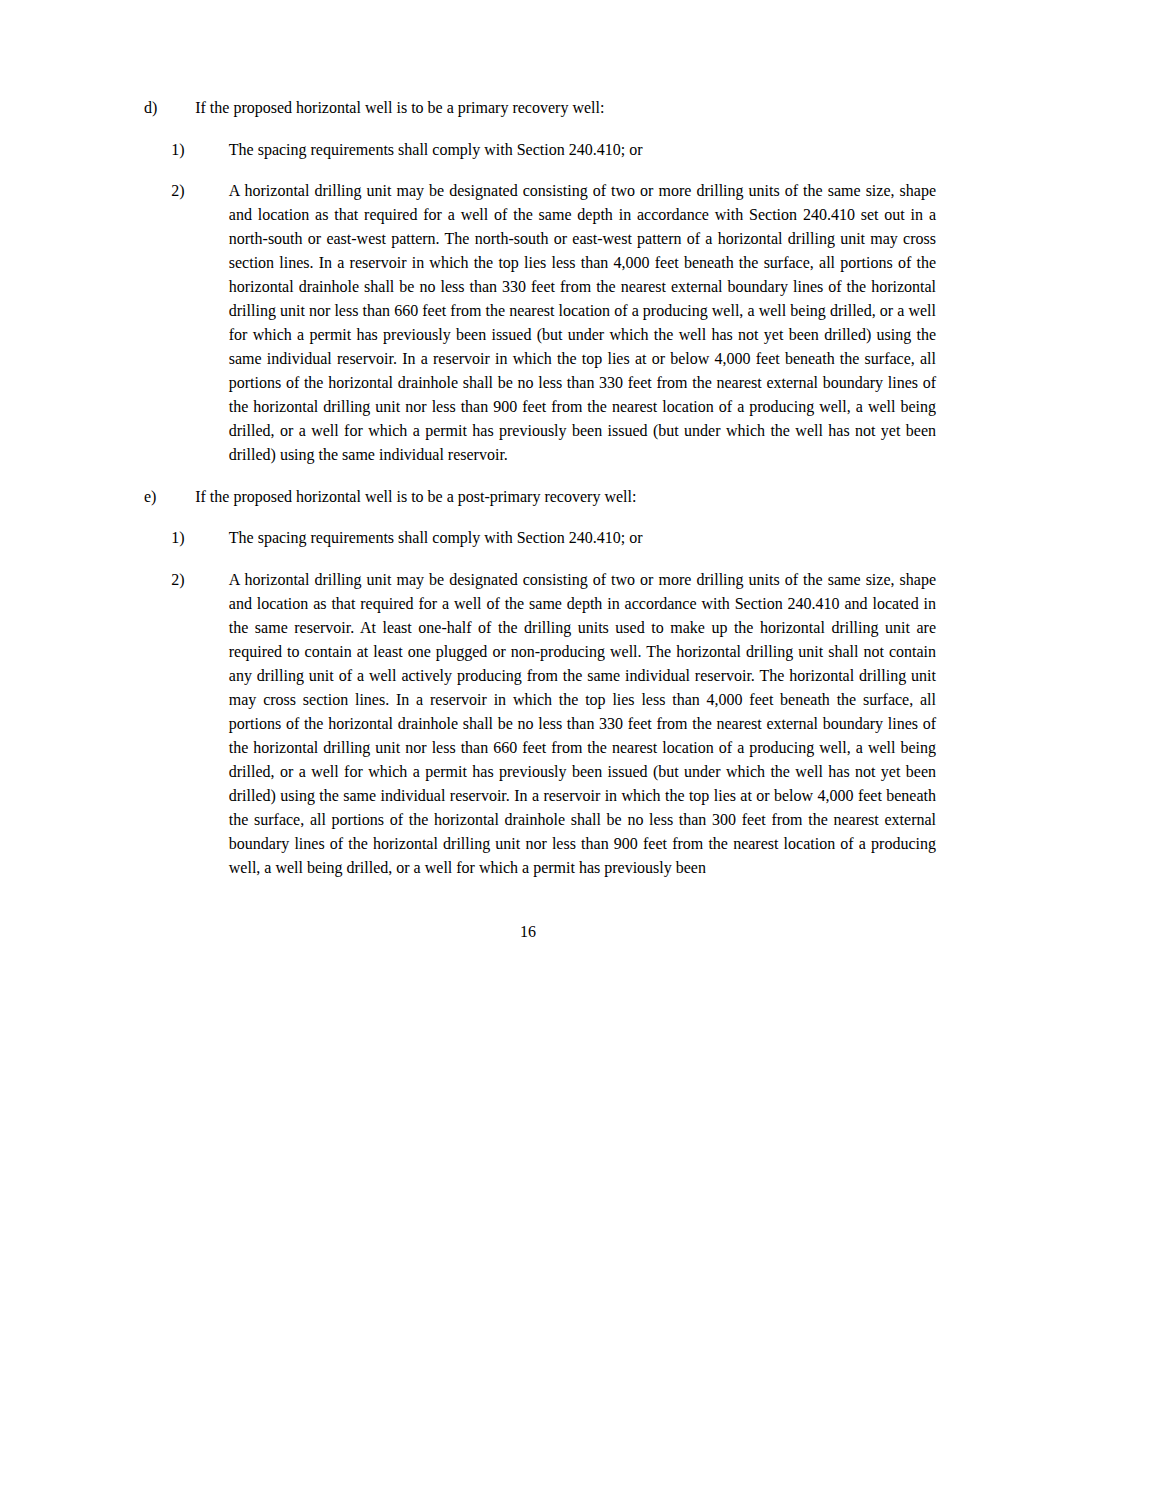d)
If the proposed horizontal well is to be a primary recovery well:
1)
The spacing requirements shall comply with Section 240.410; or
2)
A horizontal drilling unit may be designated consisting of two or more drilling units of the same size, shape and location as that required for a well of the same depth in accordance with Section 240.410 set out in a north-south or east-west pattern. The north-south or east-west pattern of a horizontal drilling unit may cross section lines. In a reservoir in which the top lies less than 4,000 feet beneath the surface, all portions of the horizontal drainhole shall be no less than 330 feet from the nearest external boundary lines of the horizontal drilling unit nor less than 660 feet from the nearest location of a producing well, a well being drilled, or a well for which a permit has previously been issued (but under which the well has not yet been drilled) using the same individual reservoir. In a reservoir in which the top lies at or below 4,000 feet beneath the surface, all portions of the horizontal drainhole shall be no less than 330 feet from the nearest external boundary lines of the horizontal drilling unit nor less than 900 feet from the nearest location of a producing well, a well being drilled, or a well for which a permit has previously been issued (but under which the well has not yet been drilled) using the same individual reservoir.
e)
If the proposed horizontal well is to be a post-primary recovery well:
1)
The spacing requirements shall comply with Section 240.410; or
2)
A horizontal drilling unit may be designated consisting of two or more drilling units of the same size, shape and location as that required for a well of the same depth in accordance with Section 240.410 and located in the same reservoir. At least one-half of the drilling units used to make up the horizontal drilling unit are required to contain at least one plugged or non-producing well. The horizontal drilling unit shall not contain any drilling unit of a well actively producing from the same individual reservoir. The horizontal drilling unit may cross section lines. In a reservoir in which the top lies less than 4,000 feet beneath the surface, all portions of the horizontal drainhole shall be no less than 330 feet from the nearest external boundary lines of the horizontal drilling unit nor less than 660 feet from the nearest location of a producing well, a well being drilled, or a well for which a permit has previously been issued (but under which the well has not yet been drilled) using the same individual reservoir. In a reservoir in which the top lies at or below 4,000 feet beneath the surface, all portions of the horizontal drainhole shall be no less than 300 feet from the nearest external boundary lines of the horizontal drilling unit nor less than 900 feet from the nearest location of a producing well, a well being drilled, or a well for which a permit has previously been
16